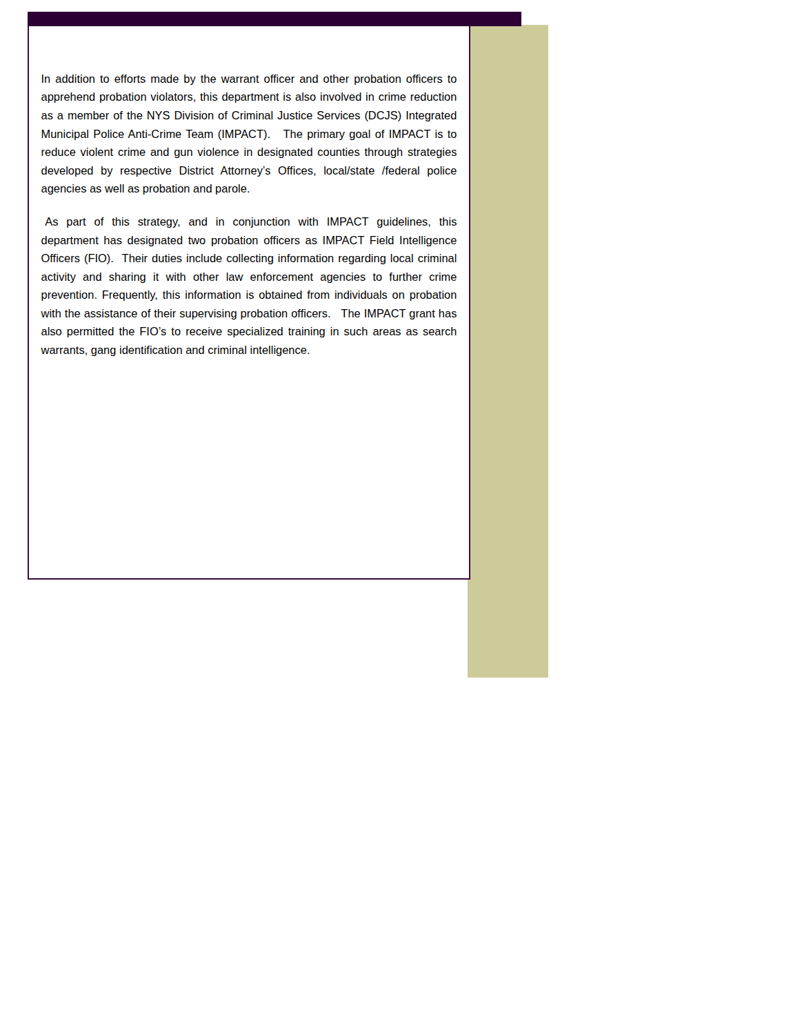In addition to efforts made by the warrant officer and other probation officers to apprehend probation violators, this department is also involved in crime reduction as a member of the NYS Division of Criminal Justice Services (DCJS) Integrated Municipal Police Anti-Crime Team (IMPACT). The primary goal of IMPACT is to reduce violent crime and gun violence in designated counties through strategies developed by respective District Attorney’s Offices, local/state /federal police agencies as well as probation and parole.
As part of this strategy, and in conjunction with IMPACT guidelines, this department has designated two probation officers as IMPACT Field Intelligence Officers (FIO). Their duties include collecting information regarding local criminal activity and sharing it with other law enforcement agencies to further crime prevention. Frequently, this information is obtained from individuals on probation with the assistance of their supervising probation officers. The IMPACT grant has also permitted the FIO’s to receive specialized training in such areas as search warrants, gang identification and criminal intelligence.